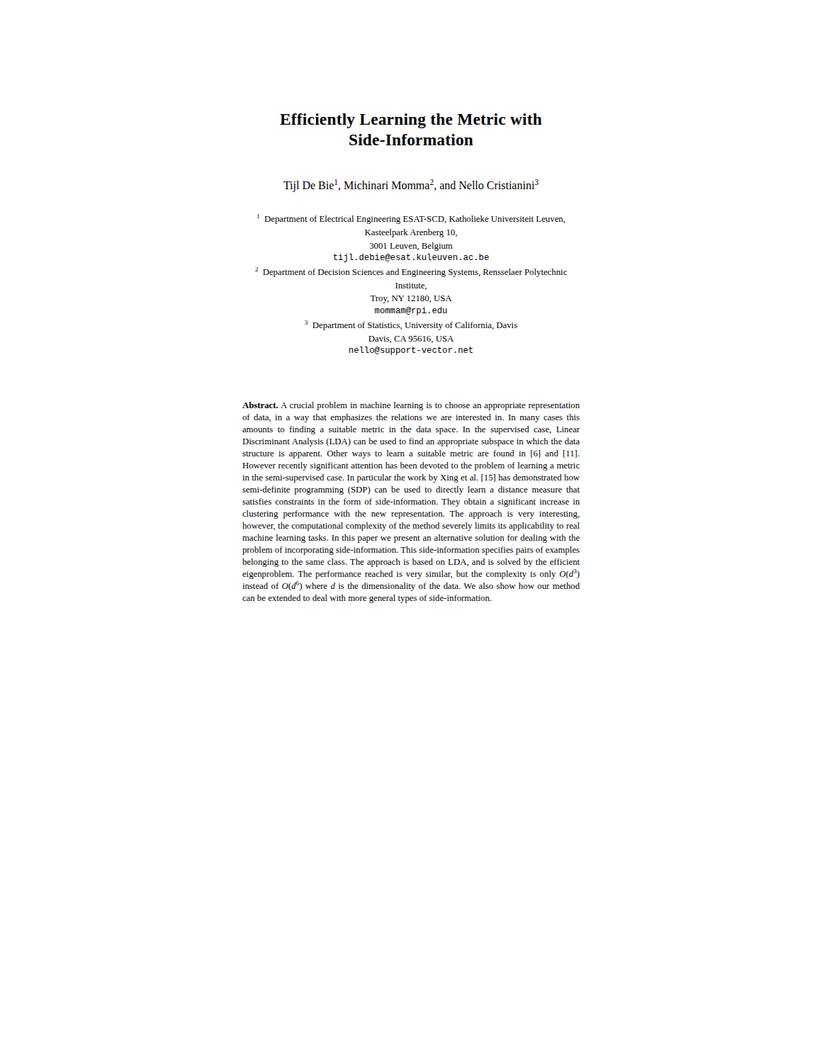Efficiently Learning the Metric with
Side-Information
Tijl De Bie1, Michinari Momma2, and Nello Cristianini3
1 Department of Electrical Engineering ESAT-SCD, Katholieke Universiteit Leuven,
Kasteelpark Arenberg 10,
3001 Leuven, Belgium
tijl.debie@esat.kuleuven.ac.be
2 Department of Decision Sciences and Engineering Systems, Rensselaer Polytechnic
Institute,
Troy, NY 12180, USA
mommam@rpi.edu
3 Department of Statistics, University of California, Davis
Davis, CA 95616, USA
nello@support-vector.net
Abstract. A crucial problem in machine learning is to choose an appropriate representation of data, in a way that emphasizes the relations we are interested in. In many cases this amounts to finding a suitable metric in the data space. In the supervised case, Linear Discriminant Analysis (LDA) can be used to find an appropriate subspace in which the data structure is apparent. Other ways to learn a suitable metric are found in [6] and [11]. However recently significant attention has been devoted to the problem of learning a metric in the semi-supervised case. In particular the work by Xing et al. [15] has demonstrated how semi-definite programming (SDP) can be used to directly learn a distance measure that satisfies constraints in the form of side-information. They obtain a significant increase in clustering performance with the new representation. The approach is very interesting, however, the computational complexity of the method severely limits its applicability to real machine learning tasks. In this paper we present an alternative solution for dealing with the problem of incorporating side-information. This side-information specifies pairs of examples belonging to the same class. The approach is based on LDA, and is solved by the efficient eigenproblem. The performance reached is very similar, but the complexity is only O(d3) instead of O(d6) where d is the dimensionality of the data. We also show how our method can be extended to deal with more general types of side-information.